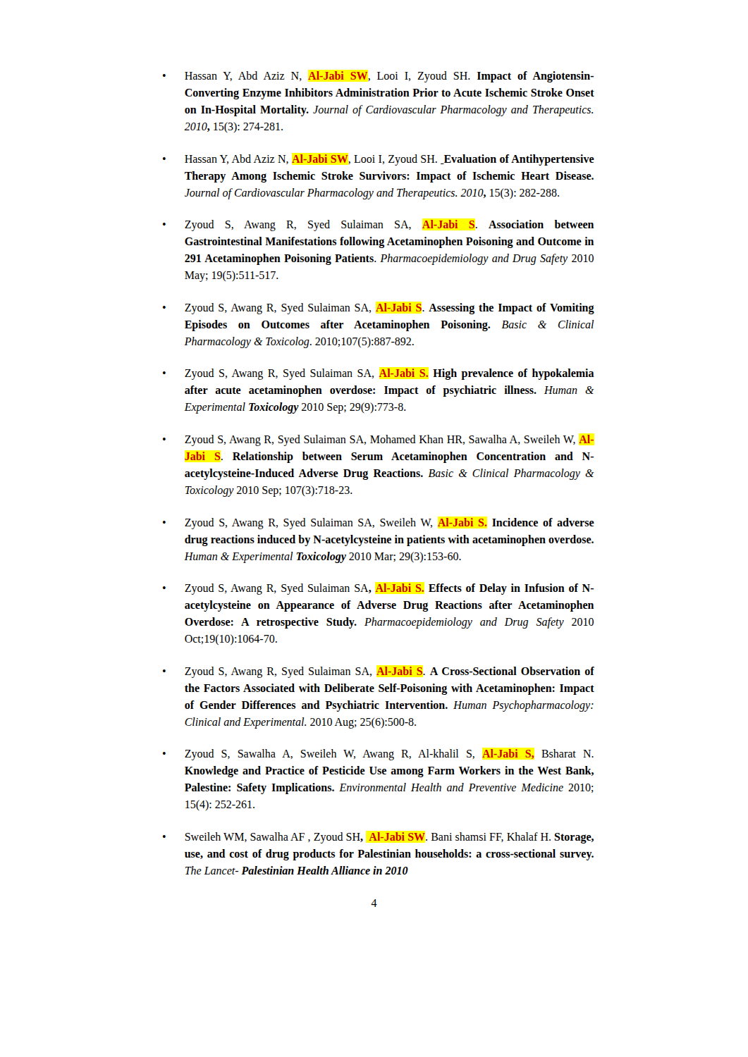Hassan Y, Abd Aziz N, Al-Jabi SW, Looi I, Zyoud SH. Impact of Angiotensin-Converting Enzyme Inhibitors Administration Prior to Acute Ischemic Stroke Onset on In-Hospital Mortality. Journal of Cardiovascular Pharmacology and Therapeutics. 2010, 15(3): 274-281.
Hassan Y, Abd Aziz N, Al-Jabi SW, Looi I, Zyoud SH. Evaluation of Antihypertensive Therapy Among Ischemic Stroke Survivors: Impact of Ischemic Heart Disease. Journal of Cardiovascular Pharmacology and Therapeutics. 2010, 15(3): 282-288.
Zyoud S, Awang R, Syed Sulaiman SA, Al-Jabi S. Association between Gastrointestinal Manifestations following Acetaminophen Poisoning and Outcome in 291 Acetaminophen Poisoning Patients. Pharmacoepidemiology and Drug Safety 2010 May; 19(5):511-517.
Zyoud S, Awang R, Syed Sulaiman SA, Al-Jabi S. Assessing the Impact of Vomiting Episodes on Outcomes after Acetaminophen Poisoning. Basic & Clinical Pharmacology & Toxicolog. 2010;107(5):887-892.
Zyoud S, Awang R, Syed Sulaiman SA, Al-Jabi S. High prevalence of hypokalemia after acute acetaminophen overdose: Impact of psychiatric illness. Human & Experimental Toxicology 2010 Sep; 29(9):773-8.
Zyoud S, Awang R, Syed Sulaiman SA, Mohamed Khan HR, Sawalha A, Sweileh W, Al-Jabi S. Relationship between Serum Acetaminophen Concentration and N-acetylcysteine-Induced Adverse Drug Reactions. Basic & Clinical Pharmacology & Toxicology 2010 Sep; 107(3):718-23.
Zyoud S, Awang R, Syed Sulaiman SA, Sweileh W, Al-Jabi S. Incidence of adverse drug reactions induced by N-acetylcysteine in patients with acetaminophen overdose. Human & Experimental Toxicology 2010 Mar; 29(3):153-60.
Zyoud S, Awang R, Syed Sulaiman SA, Al-Jabi S. Effects of Delay in Infusion of N-acetylcysteine on Appearance of Adverse Drug Reactions after Acetaminophen Overdose: A retrospective Study. Pharmacoepidemiology and Drug Safety 2010 Oct;19(10):1064-70.
Zyoud S, Awang R, Syed Sulaiman SA, Al-Jabi S. A Cross-Sectional Observation of the Factors Associated with Deliberate Self-Poisoning with Acetaminophen: Impact of Gender Differences and Psychiatric Intervention. Human Psychopharmacology: Clinical and Experimental. 2010 Aug; 25(6):500-8.
Zyoud S, Sawalha A, Sweileh W, Awang R, Al-khalil S, Al-Jabi S, Bsharat N. Knowledge and Practice of Pesticide Use among Farm Workers in the West Bank, Palestine: Safety Implications. Environmental Health and Preventive Medicine 2010; 15(4): 252-261.
Sweileh WM, Sawalha AF , Zyoud SH, Al-Jabi SW. Bani shamsi FF, Khalaf H. Storage, use, and cost of drug products for Palestinian households: a cross-sectional survey. The Lancet- Palestinian Health Alliance in 2010
4